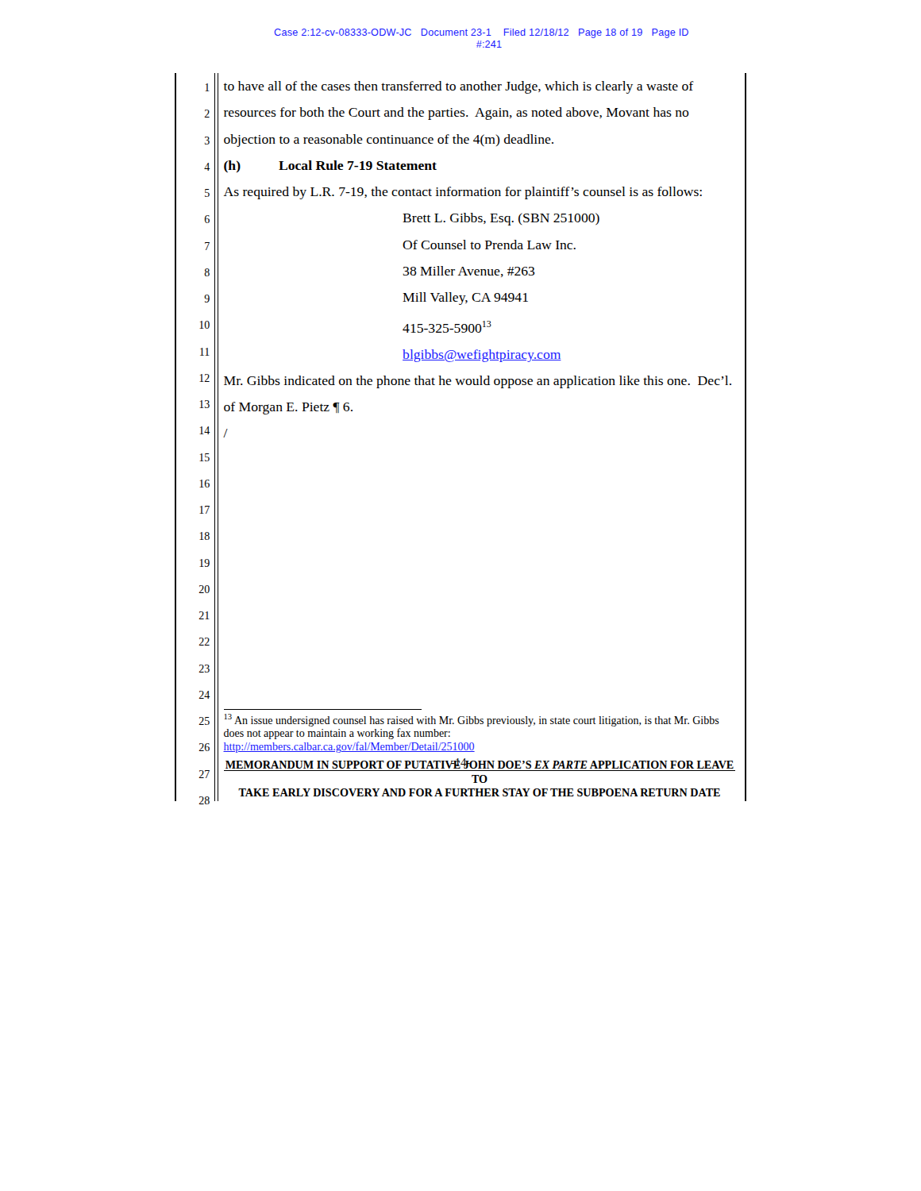Case 2:12-cv-08333-ODW-JC Document 23-1 Filed 12/18/12 Page 18 of 19 Page ID #:241
1
2
3
4
5
6
7
8
9
10
11
12
13
14
15
16
17
18
19
20
21
22
23
24
25
26
27
28
to have all of the cases then transferred to another Judge, which is clearly a waste of
resources for both the Court and the parties. Again, as noted above, Movant has no
objection to a reasonable continuance of the 4(m) deadline.
(h) Local Rule 7-19 Statement
As required by L.R. 7-19, the contact information for plaintiff’s counsel is as follows:
Brett L. Gibbs, Esq. (SBN 251000)
Of Counsel to Prenda Law Inc.
38 Miller Avenue, #263
Mill Valley, CA 94941
415-325-590013
blgibbs@wefightpiracy.com
Mr. Gibbs indicated on the phone that he would oppose an application like this one. Dec’l.
of Morgan E. Pietz ¶ 6.
/
13 An issue undersigned counsel has raised with Mr. Gibbs previously, in state court litigation, is that Mr. Gibbs does not appear to maintain a working fax number:
http://members.calbar.ca.gov/fal/Member/Detail/251000
-14-
MEMORANDUM IN SUPPORT OF PUTATIVE JOHN DOE’S EX PARTE APPLICATION FOR LEAVE TO
TAKE EARLY DISCOVERY AND FOR A FURTHER STAY OF THE SUBPOENA RETURN DATE